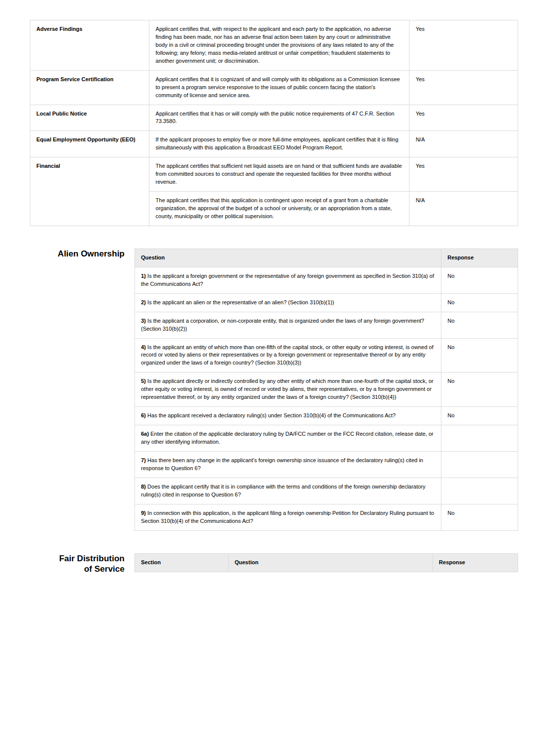| Adverse Findings | Applicant certifies that, with respect to the applicant and each party to the application, no adverse finding has been made, nor has an adverse final action been taken by any court or administrative body in a civil or criminal proceeding brought under the provisions of any laws related to any of the following; any felony; mass media-related antitrust or unfair competition; fraudulent statements to another government unit; or discrimination. | Yes |
| Program Service Certification | Applicant certifies that it is cognizant of and will comply with its obligations as a Commission licensee to present a program service responsive to the issues of public concern facing the station's community of license and service area. | Yes |
| Local Public Notice | Applicant certifies that it has or will comply with the public notice requirements of 47 C.F.R. Section 73.3580. | Yes |
| Equal Employment Opportunity (EEO) | If the applicant proposes to employ five or more full-time employees, applicant certifies that it is filing simultaneously with this application a Broadcast EEO Model Program Report. | N/A |
| Financial | The applicant certifies that sufficient net liquid assets are on hand or that sufficient funds are available from committed sources to construct and operate the requested facilities for three months without revenue. | Yes |
| The applicant certifies that this application is contingent upon receipt of a grant from a charitable organization, the approval of the budget of a school or university, or an appropriation from a state, county, municipality or other political supervision. | N/A |
Alien Ownership
| Question | Response |
| --- | --- |
| 1) Is the applicant a foreign government or the representative of any foreign government as specified in Section 310(a) of the Communications Act? | No |
| 2) Is the applicant an alien or the representative of an alien? (Section 310(b)(1)) | No |
| 3) Is the applicant a corporation, or non-corporate entity, that is organized under the laws of any foreign government? (Section 310(b)(2)) | No |
| 4) Is the applicant an entity of which more than one-fifth of the capital stock, or other equity or voting interest, is owned of record or voted by aliens or their representatives or by a foreign government or representative thereof or by any entity organized under the laws of a foreign country? (Section 310(b)(3)) | No |
| 5) Is the applicant directly or indirectly controlled by any other entity of which more than one-fourth of the capital stock, or other equity or voting interest, is owned of record or voted by aliens, their representatives, or by a foreign government or representative thereof, or by any entity organized under the laws of a foreign country? (Section 310(b)(4)) | No |
| 6) Has the applicant received a declaratory ruling(s) under Section 310(b)(4) of the Communications Act? | No |
| 6a) Enter the citation of the applicable declaratory ruling by DA/FCC number or the FCC Record citation, release date, or any other identifying information. | |
| 7) Has there been any change in the applicant's foreign ownership since issuance of the declaratory ruling(s) cited in response to Question 6? | |
| 8) Does the applicant certify that it is in compliance with the terms and conditions of the foreign ownership declaratory ruling(s) cited in response to Question 6? | |
| 9) In connection with this application, is the applicant filing a foreign ownership Petition for Declaratory Ruling pursuant to Section 310(b)(4) of the Communications Act? | No |
Fair Distribution
of Service
| Section | Question | Response |
| --- | --- | --- |